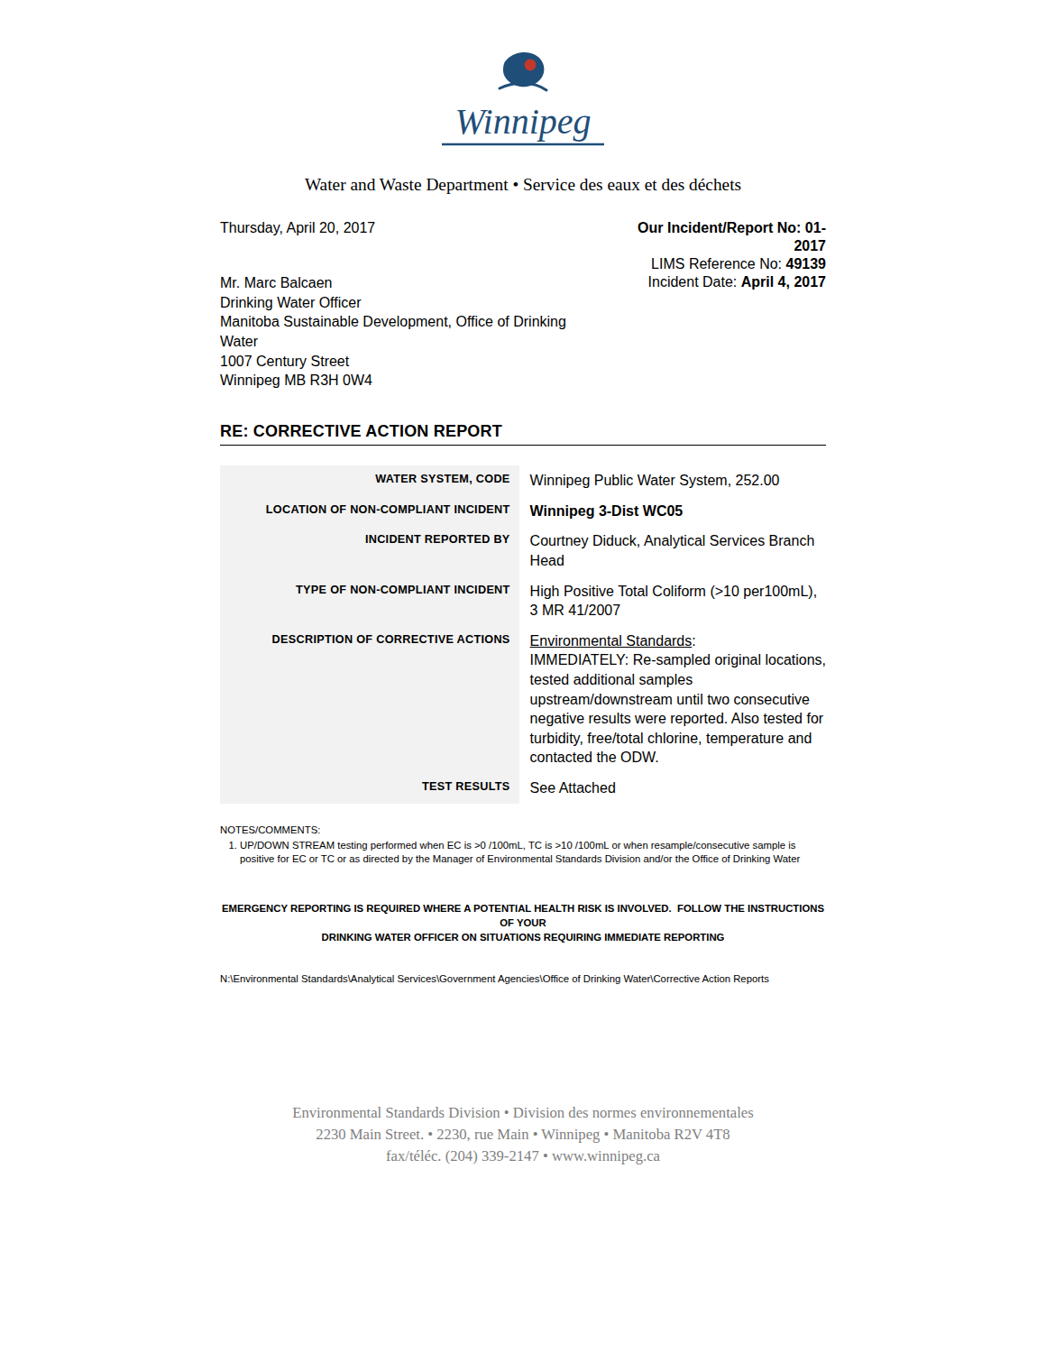Winnipeg
Water and Waste Department • Service des eaux et des déchets
| Thursday, April 20, 2017 | Our Incident/Report No: 01-2017 |
| | LIMS Reference No: 49139 |
| Mr. Marc Balcaen | Incident Date: April 4, 2017 |
| Drinking Water Officer | |
| Manitoba Sustainable Development, Office of Drinking Water | |
| 1007 Century Street | |
| Winnipeg MB R3H 0W4 | |
RE: CORRECTIVE ACTION REPORT
| WATER SYSTEM, CODE | Winnipeg Public Water System, 252.00 |
| LOCATION OF NON-COMPLIANT INCIDENT | Winnipeg 3-Dist WC05 |
| INCIDENT REPORTED BY | Courtney Diduck, Analytical Services Branch Head |
| TYPE OF NON-COMPLIANT INCIDENT | High Positive Total Coliform (>10 per100mL), 3 MR 41/2007 |
| DESCRIPTION OF CORRECTIVE ACTIONS | Environmental Standards : IMMEDIATELY: Re-sampled original locations, tested additional samples upstream/downstream until two consecutive negative results were reported. Also tested for turbidity, free/total chlorine, temperature and contacted the ODW. |
| TEST RESULTS | See Attached |
NOTES/COMMENTS:
UP/DOWN STREAM testing performed when EC is >0 /100mL, TC is >10 /100mL or when resample/consecutive sample is positive for EC or TC or as directed by the Manager of Environmental Standards Division and/or the Office of Drinking Water
EMERGENCY REPORTING IS REQUIRED WHERE A POTENTIAL HEALTH RISK IS INVOLVED. FOLLOW THE INSTRUCTIONS OF YOUR
DRINKING WATER OFFICER ON SITUATIONS REQUIRING IMMEDIATE REPORTING
N:\Environmental Standards\Analytical Services\Government Agencies\Office of Drinking Water\Corrective Action Reports
Environmental Standards Division • Division des normes environnementales
2230 Main Street. • 2230, rue Main • Winnipeg • Manitoba R2V 4T8
fax/téléc. (204) 339-2147 • www.winnipeg.ca